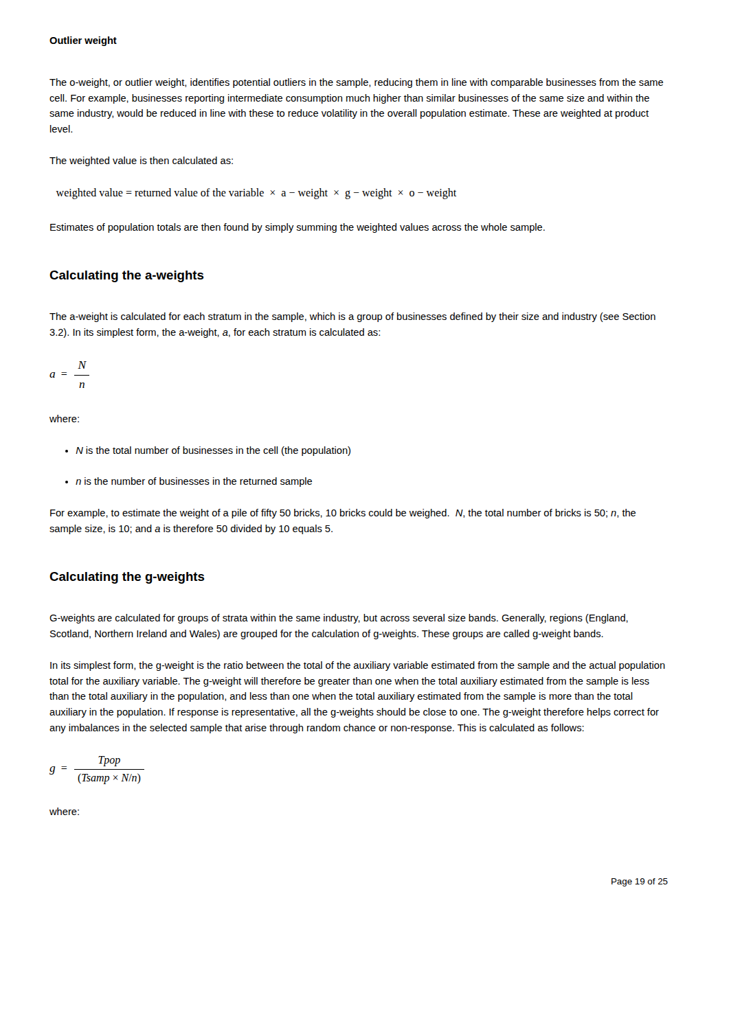Outlier weight
The o-weight, or outlier weight, identifies potential outliers in the sample, reducing them in line with comparable businesses from the same cell. For example, businesses reporting intermediate consumption much higher than similar businesses of the same size and within the same industry, would be reduced in line with these to reduce volatility in the overall population estimate. These are weighted at product level.
The weighted value is then calculated as:
weighted value = returned value of the variable × a − weight × g − weight × o − weight
Estimates of population totals are then found by simply summing the weighted values across the whole sample.
Calculating the a-weights
The a-weight is calculated for each stratum in the sample, which is a group of businesses defined by their size and industry (see Section 3.2). In its simplest form, the a-weight, a, for each stratum is calculated as:
a = N n
where:
N is the total number of businesses in the cell (the population)
n is the number of businesses in the returned sample
For example, to estimate the weight of a pile of fifty 50 bricks, 10 bricks could be weighed. N, the total number of bricks is 50; n, the sample size, is 10; and a is therefore 50 divided by 10 equals 5.
Calculating the g-weights
G-weights are calculated for groups of strata within the same industry, but across several size bands. Generally, regions (England, Scotland, Northern Ireland and Wales) are grouped for the calculation of g-weights. These groups are called g-weight bands.
In its simplest form, the g-weight is the ratio between the total of the auxiliary variable estimated from the sample and the actual population total for the auxiliary variable. The g-weight will therefore be greater than one when the total auxiliary estimated from the sample is less than the total auxiliary in the population, and less than one when the total auxiliary estimated from the sample is more than the total auxiliary in the population. If response is representative, all the g-weights should be close to one. The g-weight therefore helps correct for any imbalances in the selected sample that arise through random chance or non-response. This is calculated as follows:
g = Tpop (Tsamp × N/n)
where:
Page 19 of 25